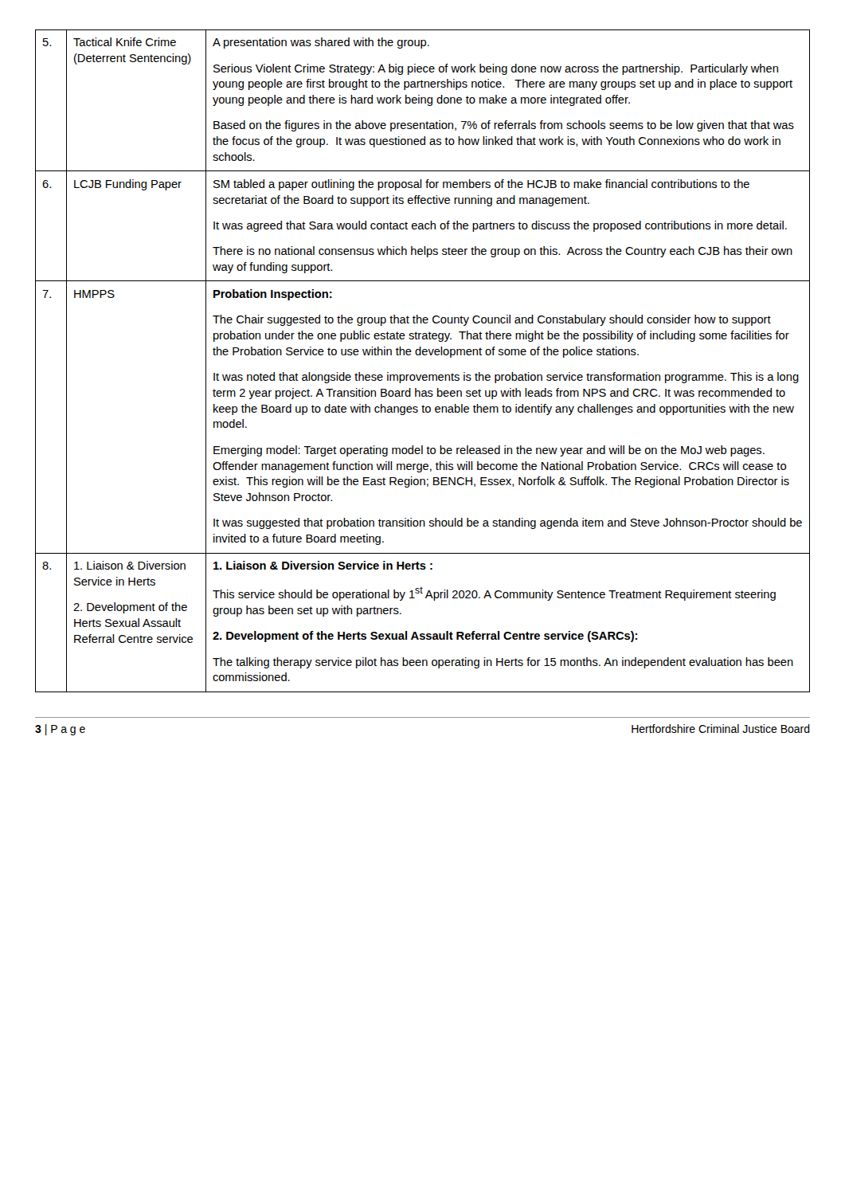| 5. | Tactical Knife Crime (Deterrent Sentencing) | A presentation was shared with the group. Serious Violent Crime Strategy: A big piece of work being done now across the partnership. Particularly when young people are first brought to the partnerships notice. There are many groups set up and in place to support young people and there is hard work being done to make a more integrated offer. Based on the figures in the above presentation, 7% of referrals from schools seems to be low given that that was the focus of the group. It was questioned as to how linked that work is, with Youth Connexions who do work in schools. |
| 6. | LCJB Funding Paper | SM tabled a paper outlining the proposal for members of the HCJB to make financial contributions to the secretariat of the Board to support its effective running and management. It was agreed that Sara would contact each of the partners to discuss the proposed contributions in more detail. There is no national consensus which helps steer the group on this. Across the Country each CJB has their own way of funding support. |
| 7. | HMPPS | Probation Inspection: The Chair suggested to the group that the County Council and Constabulary should consider how to support probation under the one public estate strategy. That there might be the possibility of including some facilities for the Probation Service to use within the development of some of the police stations. It was noted that alongside these improvements is the probation service transformation programme. This is a long term 2 year project. A Transition Board has been set up with leads from NPS and CRC. It was recommended to keep the Board up to date with changes to enable them to identify any challenges and opportunities with the new model. Emerging model: Target operating model to be released in the new year and will be on the MoJ web pages. Offender management function will merge, this will become the National Probation Service. CRCs will cease to exist. This region will be the East Region; BENCH, Essex, Norfolk & Suffolk. The Regional Probation Director is Steve Johnson Proctor. It was suggested that probation transition should be a standing agenda item and Steve Johnson-Proctor should be invited to a future Board meeting. |
| 8. | 1. Liaison & Diversion Service in Herts 2. Development of the Herts Sexual Assault Referral Centre service | 1. Liaison & Diversion Service in Herts : This service should be operational by 1 st April 2020. A Community Sentence Treatment Requirement steering group has been set up with partners. 2. Development of the Herts Sexual Assault Referral Centre service (SARCs): The talking therapy service pilot has been operating in Herts for 15 months. An independent evaluation has been commissioned. |
3 | P a g e Hertfordshire Criminal Justice Board